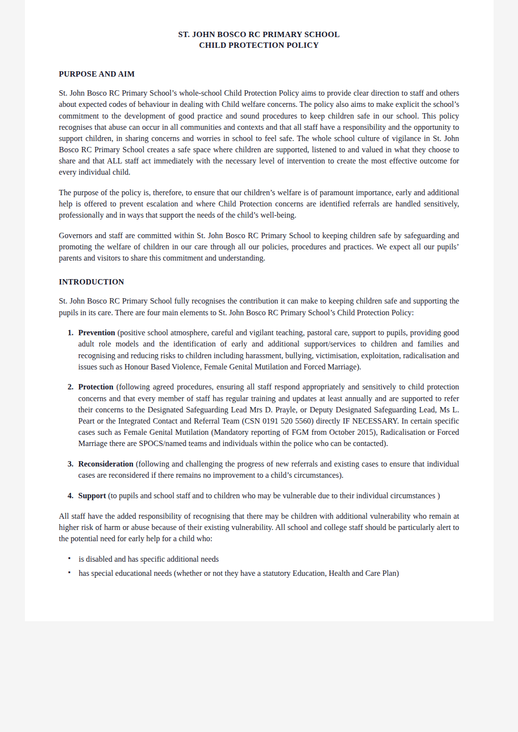ST. JOHN BOSCO RC PRIMARY SCHOOL CHILD PROTECTION POLICY
PURPOSE AND AIM
St. John Bosco RC Primary School’s whole-school Child Protection Policy aims to provide clear direction to staff and others about expected codes of behaviour in dealing with Child welfare concerns. The policy also aims to make explicit the school’s commitment to the development of good practice and sound procedures to keep children safe in our school. This policy recognises that abuse can occur in all communities and contexts and that all staff have a responsibility and the opportunity to support children, in sharing concerns and worries in school to feel safe. The whole school culture of vigilance in St. John Bosco RC Primary School creates a safe space where children are supported, listened to and valued in what they choose to share and that ALL staff act immediately with the necessary level of intervention to create the most effective outcome for every individual child.
The purpose of the policy is, therefore, to ensure that our children’s welfare is of paramount importance, early and additional help is offered to prevent escalation and where Child Protection concerns are identified referrals are handled sensitively, professionally and in ways that support the needs of the child’s well-being.
Governors and staff are committed within St. John Bosco RC Primary School to keeping children safe by safeguarding and promoting the welfare of children in our care through all our policies, procedures and practices. We expect all our pupils’ parents and visitors to share this commitment and understanding.
INTRODUCTION
St. John Bosco RC Primary School fully recognises the contribution it can make to keeping children safe and supporting the pupils in its care. There are four main elements to St. John Bosco RC Primary School’s Child Protection Policy:
Prevention (positive school atmosphere, careful and vigilant teaching, pastoral care, support to pupils, providing good adult role models and the identification of early and additional support/services to children and families and recognising and reducing risks to children including harassment, bullying, victimisation, exploitation, radicalisation and issues such as Honour Based Violence, Female Genital Mutilation and Forced Marriage).
Protection (following agreed procedures, ensuring all staff respond appropriately and sensitively to child protection concerns and that every member of staff has regular training and updates at least annually and are supported to refer their concerns to the Designated Safeguarding Lead Mrs D. Prayle, or Deputy Designated Safeguarding Lead, Ms L. Peart or the Integrated Contact and Referral Team (CSN 0191 520 5560) directly IF NECESSARY. In certain specific cases such as Female Genital Mutilation (Mandatory reporting of FGM from October 2015), Radicalisation or Forced Marriage there are SPOCS/named teams and individuals within the police who can be contacted).
Reconsideration (following and challenging the progress of new referrals and existing cases to ensure that individual cases are reconsidered if there remains no improvement to a child’s circumstances).
Support (to pupils and school staff and to children who may be vulnerable due to their individual circumstances )
All staff have the added responsibility of recognising that there may be children with additional vulnerability who remain at higher risk of harm or abuse because of their existing vulnerability. All school and college staff should be particularly alert to the potential need for early help for a child who:
is disabled and has specific additional needs
has special educational needs (whether or not they have a statutory Education, Health and Care Plan)